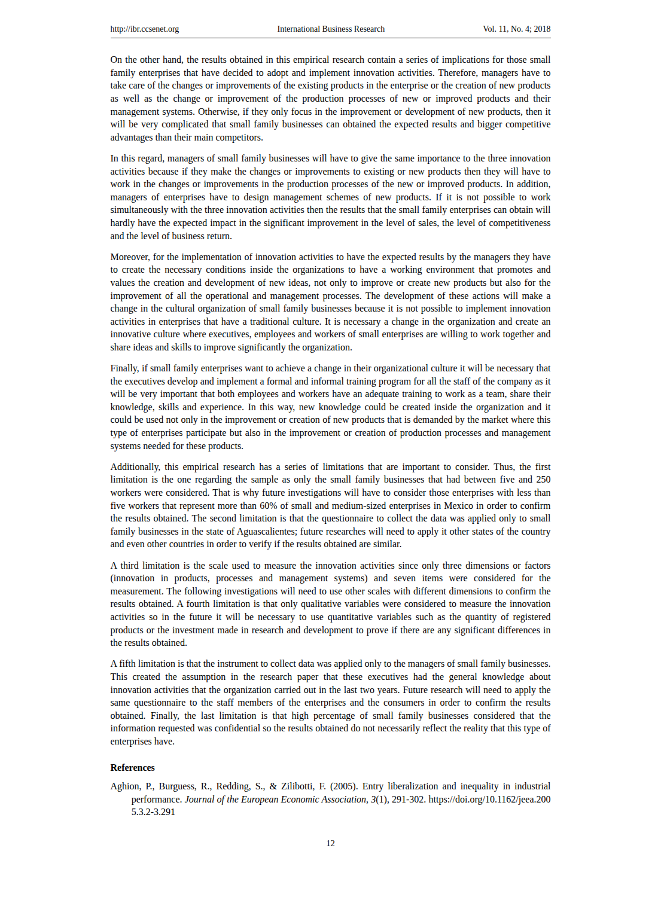http://ibr.ccsenet.org International Business Research Vol. 11, No. 4; 2018
On the other hand, the results obtained in this empirical research contain a series of implications for those small family enterprises that have decided to adopt and implement innovation activities. Therefore, managers have to take care of the changes or improvements of the existing products in the enterprise or the creation of new products as well as the change or improvement of the production processes of new or improved products and their management systems. Otherwise, if they only focus in the improvement or development of new products, then it will be very complicated that small family businesses can obtained the expected results and bigger competitive advantages than their main competitors.
In this regard, managers of small family businesses will have to give the same importance to the three innovation activities because if they make the changes or improvements to existing or new products then they will have to work in the changes or improvements in the production processes of the new or improved products. In addition, managers of enterprises have to design management schemes of new products. If it is not possible to work simultaneously with the three innovation activities then the results that the small family enterprises can obtain will hardly have the expected impact in the significant improvement in the level of sales, the level of competitiveness and the level of business return.
Moreover, for the implementation of innovation activities to have the expected results by the managers they have to create the necessary conditions inside the organizations to have a working environment that promotes and values the creation and development of new ideas, not only to improve or create new products but also for the improvement of all the operational and management processes. The development of these actions will make a change in the cultural organization of small family businesses because it is not possible to implement innovation activities in enterprises that have a traditional culture. It is necessary a change in the organization and create an innovative culture where executives, employees and workers of small enterprises are willing to work together and share ideas and skills to improve significantly the organization.
Finally, if small family enterprises want to achieve a change in their organizational culture it will be necessary that the executives develop and implement a formal and informal training program for all the staff of the company as it will be very important that both employees and workers have an adequate training to work as a team, share their knowledge, skills and experience. In this way, new knowledge could be created inside the organization and it could be used not only in the improvement or creation of new products that is demanded by the market where this type of enterprises participate but also in the improvement or creation of production processes and management systems needed for these products.
Additionally, this empirical research has a series of limitations that are important to consider. Thus, the first limitation is the one regarding the sample as only the small family businesses that had between five and 250 workers were considered. That is why future investigations will have to consider those enterprises with less than five workers that represent more than 60% of small and medium-sized enterprises in Mexico in order to confirm the results obtained. The second limitation is that the questionnaire to collect the data was applied only to small family businesses in the state of Aguascalientes; future researches will need to apply it other states of the country and even other countries in order to verify if the results obtained are similar.
A third limitation is the scale used to measure the innovation activities since only three dimensions or factors (innovation in products, processes and management systems) and seven items were considered for the measurement. The following investigations will need to use other scales with different dimensions to confirm the results obtained. A fourth limitation is that only qualitative variables were considered to measure the innovation activities so in the future it will be necessary to use quantitative variables such as the quantity of registered products or the investment made in research and development to prove if there are any significant differences in the results obtained.
A fifth limitation is that the instrument to collect data was applied only to the managers of small family businesses. This created the assumption in the research paper that these executives had the general knowledge about innovation activities that the organization carried out in the last two years. Future research will need to apply the same questionnaire to the staff members of the enterprises and the consumers in order to confirm the results obtained. Finally, the last limitation is that high percentage of small family businesses considered that the information requested was confidential so the results obtained do not necessarily reflect the reality that this type of enterprises have.
References
Aghion, P., Burguess, R., Redding, S., & Zilibotti, F. (2005). Entry liberalization and inequality in industrial performance. Journal of the European Economic Association, 3(1), 291-302. https://doi.org/10.1162/jeea.2005.3.2-3.291
12